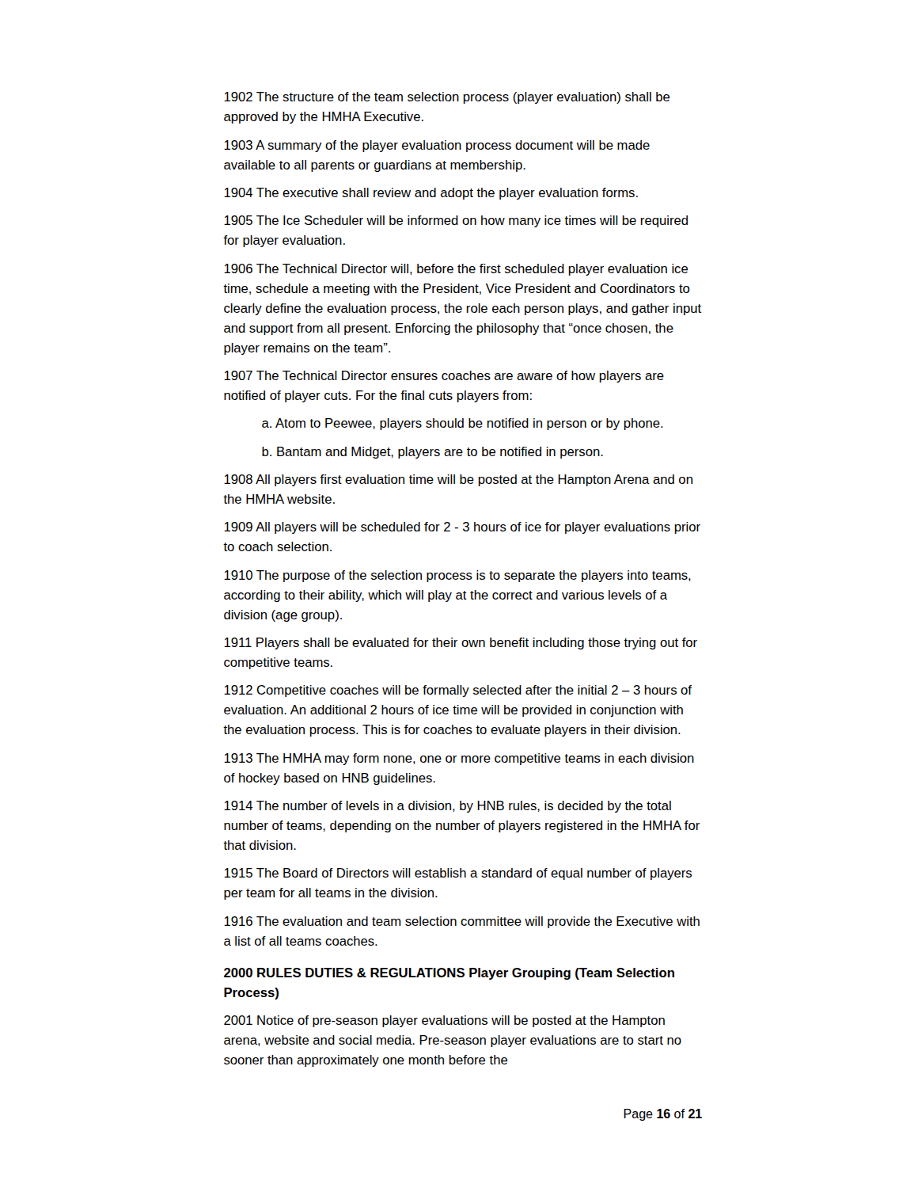1902 The structure of the team selection process (player evaluation) shall be approved by the HMHA Executive.
1903 A summary of the player evaluation process document will be made available to all parents or guardians at membership.
1904 The executive shall review and adopt the player evaluation forms.
1905 The Ice Scheduler will be informed on how many ice times will be required for player evaluation.
1906 The Technical Director will, before the first scheduled player evaluation ice time, schedule a meeting with the President, Vice President and Coordinators to clearly define the evaluation process, the role each person plays, and gather input and support from all present. Enforcing the philosophy that “once chosen, the player remains on the team”.
1907 The Technical Director ensures coaches are aware of how players are notified of player cuts. For the final cuts players from:
a. Atom to Peewee, players should be notified in person or by phone.
b. Bantam and Midget, players are to be notified in person.
1908 All players first evaluation time will be posted at the Hampton Arena and on the HMHA website.
1909 All players will be scheduled for 2 - 3 hours of ice for player evaluations prior to coach selection.
1910 The purpose of the selection process is to separate the players into teams, according to their ability, which will play at the correct and various levels of a division (age group).
1911 Players shall be evaluated for their own benefit including those trying out for competitive teams.
1912 Competitive coaches will be formally selected after the initial 2 – 3 hours of evaluation. An additional 2 hours of ice time will be provided in conjunction with the evaluation process. This is for coaches to evaluate players in their division.
1913 The HMHA may form none, one or more competitive teams in each division of hockey based on HNB guidelines.
1914 The number of levels in a division, by HNB rules, is decided by the total number of teams, depending on the number of players registered in the HMHA for that division.
1915 The Board of Directors will establish a standard of equal number of players per team for all teams in the division.
1916 The evaluation and team selection committee will provide the Executive with a list of all teams coaches.
2000 RULES DUTIES & REGULATIONS Player Grouping (Team Selection Process)
2001 Notice of pre-season player evaluations will be posted at the Hampton arena, website and social media. Pre-season player evaluations are to start no sooner than approximately one month before the
Page 16 of 21